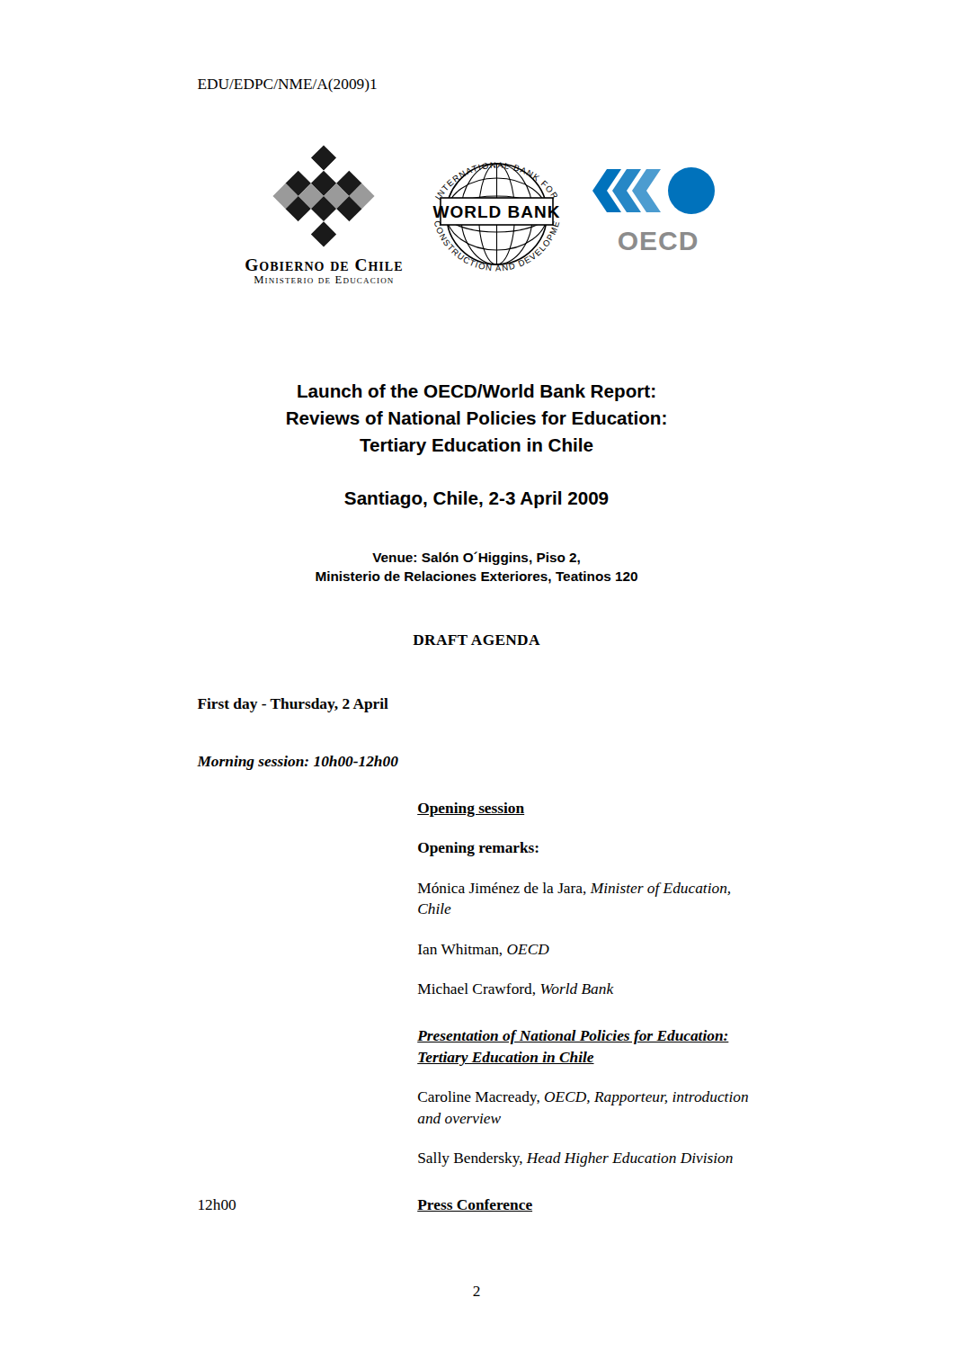EDU/EDPC/NME/A(2009)1
Gobierno de Chile
Ministerio de Educacion
WORLD BANK INTERNATIONAL BANK FOR RECONSTRUCTION AND DEVELOPMENT
OECD
Launch of the OECD/World Bank Report:
Reviews of National Policies for Education:
Tertiary Education in Chile
Santiago, Chile, 2-3 April 2009
Venue: Salón O´Higgins, Piso 2,
Ministerio de Relaciones Exteriores, Teatinos 120
DRAFT AGENDA
First day - Thursday, 2 April
Morning session: 10h00-12h00
| | Opening session Opening remarks: Mónica Jiménez de la Jara, Minister of Education, Chile Ian Whitman, OECD Michael Crawford, World Bank Presentation of National Policies for Education: Tertiary Education in Chile Caroline Macready, OECD, Rapporteur, introduction and overview Sally Bendersky, Head Higher Education Division |
| 12h00 | Press Conference |
2